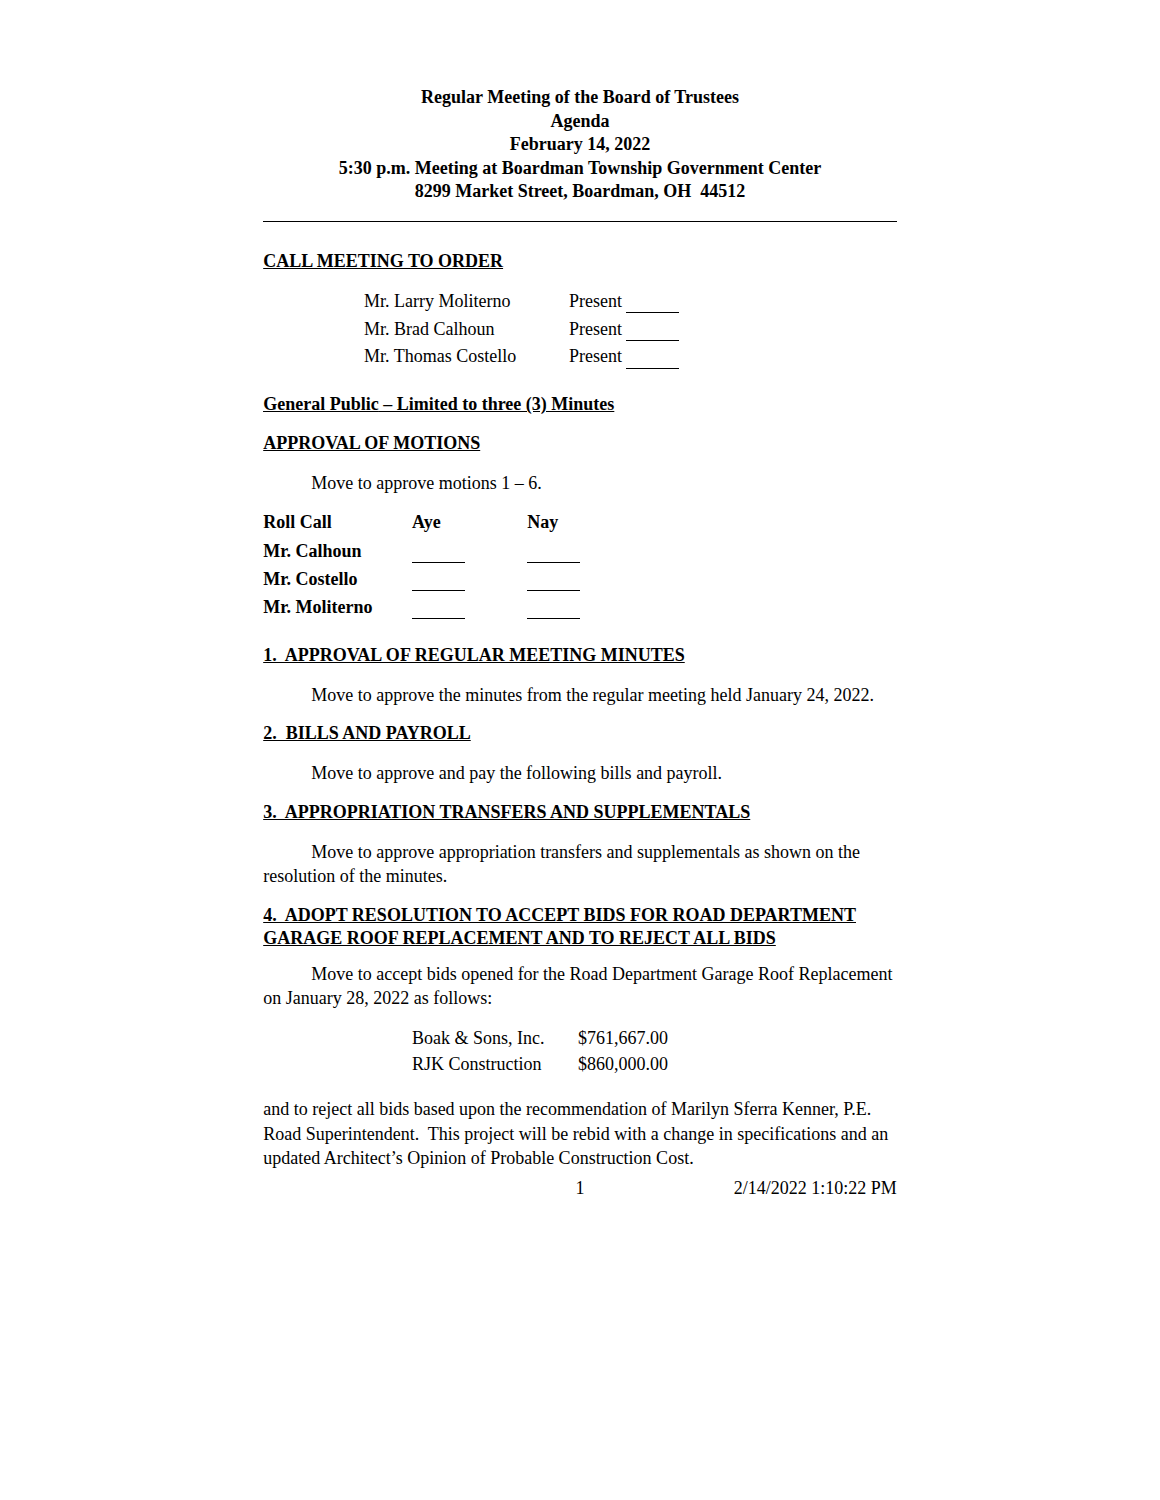Regular Meeting of the Board of Trustees
Agenda
February 14, 2022
5:30 p.m. Meeting at Boardman Township Government Center
8299 Market Street, Boardman, OH 44512
CALL MEETING TO ORDER
| Mr. Larry Moliterno | Present |
| Mr. Brad Calhoun | Present |
| Mr. Thomas Costello | Present |
General Public – Limited to three (3) Minutes
APPROVAL OF MOTIONS
Move to approve motions 1 – 6.
| Roll Call | Aye | Nay |
| --- | --- | --- |
| Mr. Calhoun | | |
| Mr. Costello | | |
| Mr. Moliterno | | |
1. APPROVAL OF REGULAR MEETING MINUTES
Move to approve the minutes from the regular meeting held January 24, 2022.
2. BILLS AND PAYROLL
Move to approve and pay the following bills and payroll.
3. APPROPRIATION TRANSFERS AND SUPPLEMENTALS
Move to approve appropriation transfers and supplementals as shown on the resolution of the minutes.
4. ADOPT RESOLUTION TO ACCEPT BIDS FOR ROAD DEPARTMENT GARAGE ROOF REPLACEMENT AND TO REJECT ALL BIDS
Move to accept bids opened for the Road Department Garage Roof Replacement on January 28, 2022 as follows:
| Boak & Sons, Inc. | $761,667.00 |
| RJK Construction | $860,000.00 |
and to reject all bids based upon the recommendation of Marilyn Sferra Kenner, P.E. Road Superintendent. This project will be rebid with a change in specifications and an updated Architect’s Opinion of Probable Construction Cost.
1
2/14/2022 1:10:22 PM